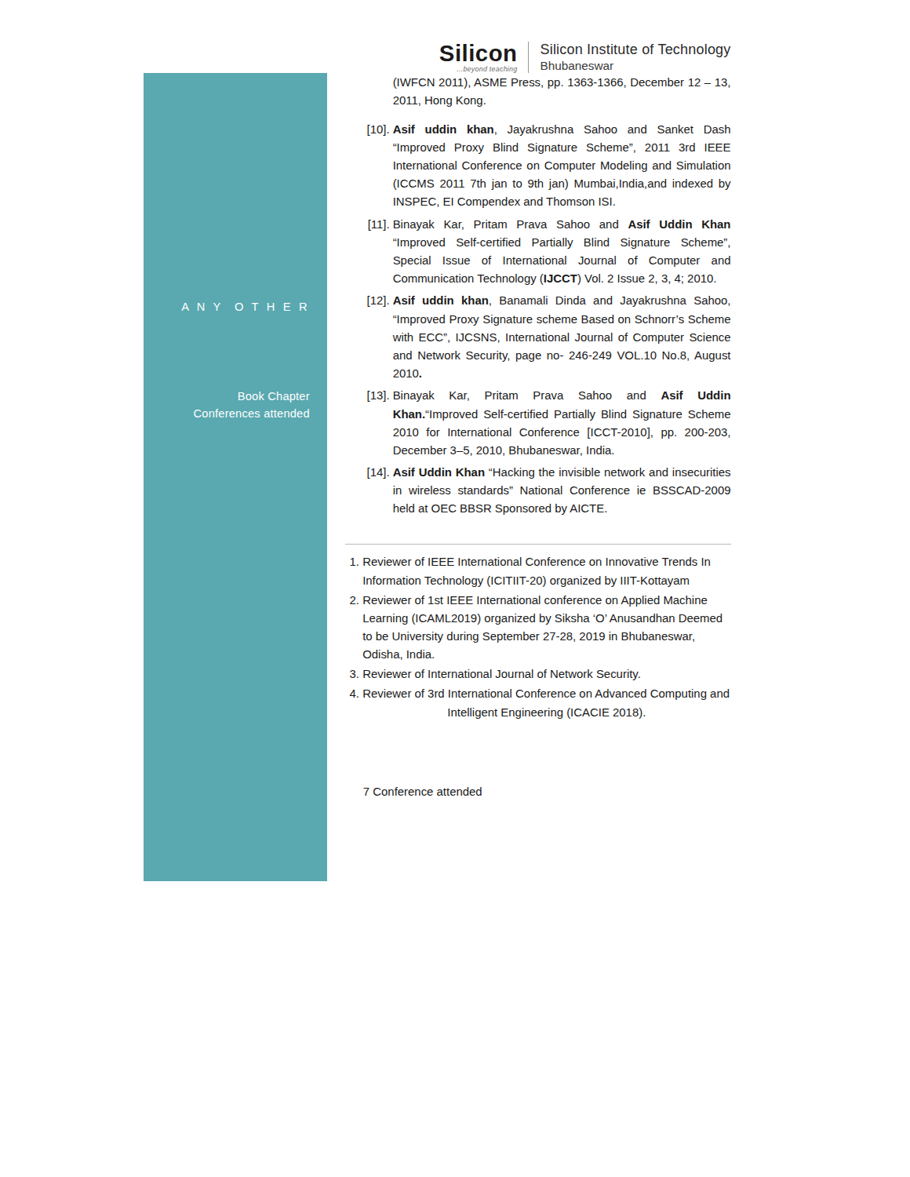Silicon
...beyond teaching
Silicon Institute of Technology
Bhubaneswar
A N Y O T H E R
Book Chapter
Conferences attended
(IWFCN 2011), ASME Press, pp. 1363-1366, December 12 – 13, 2011, Hong Kong.
[10]. Asif uddin khan, Jayakrushna Sahoo and Sanket Dash “Improved Proxy Blind Signature Scheme”, 2011 3rd IEEE International Conference on Computer Modeling and Simulation (ICCMS 2011 7th jan to 9th jan) Mumbai,India,and indexed by INSPEC, EI Compendex and Thomson ISI.
[11]. Binayak Kar, Pritam Prava Sahoo and Asif Uddin Khan “Improved Self-certified Partially Blind Signature Scheme”, Special Issue of International Journal of Computer and Communication Technology (IJCCT) Vol. 2 Issue 2, 3, 4; 2010.
[12]. Asif uddin khan, Banamali Dinda and Jayakrushna Sahoo, “Improved Proxy Signature scheme Based on Schnorr’s Scheme with ECC”, IJCSNS, International Journal of Computer Science and Network Security, page no- 246-249 VOL.10 No.8, August 2010.
[13]. Binayak Kar, Pritam Prava Sahoo and Asif Uddin Khan.“Improved Self-certified Partially Blind Signature Scheme 2010 for International Conference [ICCT-2010], pp. 200-203, December 3–5, 2010, Bhubaneswar, India.
[14]. Asif Uddin Khan “Hacking the invisible network and insecurities in wireless standards” National Conference ie BSSCAD-2009 held at OEC BBSR Sponsored by AICTE.
Reviewer of IEEE International Conference on Innovative Trends In Information Technology (ICITIIT-20) organized by IIIT-Kottayam
Reviewer of 1st IEEE International conference on Applied Machine Learning (ICAML2019) organized by Siksha ‘O’ Anusandhan Deemed to be University during September 27-28, 2019 in Bhubaneswar, Odisha, India.
Reviewer of International Journal of Network Security.
Reviewer of 3rd International Conference on Advanced Computing and Intelligent Engineering (ICACIE 2018).
7 Conference attended